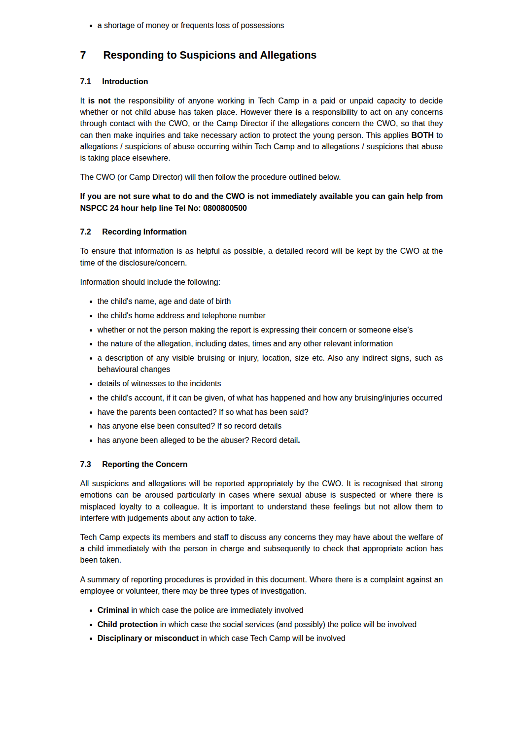a shortage of money or frequents loss of possessions
7 Responding to Suspicions and Allegations
7.1 Introduction
It is not the responsibility of anyone working in Tech Camp in a paid or unpaid capacity to decide whether or not child abuse has taken place. However there is a responsibility to act on any concerns through contact with the CWO, or the Camp Director if the allegations concern the CWO, so that they can then make inquiries and take necessary action to protect the young person. This applies BOTH to allegations / suspicions of abuse occurring within Tech Camp and to allegations / suspicions that abuse is taking place elsewhere.
The CWO (or Camp Director) will then follow the procedure outlined below.
If you are not sure what to do and the CWO is not immediately available you can gain help from NSPCC 24 hour help line Tel No: 0800800500
7.2 Recording Information
To ensure that information is as helpful as possible, a detailed record will be kept by the CWO at the time of the disclosure/concern.
Information should include the following:
the child's name, age and date of birth
the child's home address and telephone number
whether or not the person making the report is expressing their concern or someone else's
the nature of the allegation, including dates, times and any other relevant information
a description of any visible bruising or injury, location, size etc. Also any indirect signs, such as behavioural changes
details of witnesses to the incidents
the child's account, if it can be given, of what has happened and how any bruising/injuries occurred
have the parents been contacted? If so what has been said?
has anyone else been consulted? If so record details
has anyone been alleged to be the abuser? Record detail.
7.3 Reporting the Concern
All suspicions and allegations will be reported appropriately by the CWO. It is recognised that strong emotions can be aroused particularly in cases where sexual abuse is suspected or where there is misplaced loyalty to a colleague. It is important to understand these feelings but not allow them to interfere with judgements about any action to take.
Tech Camp expects its members and staff to discuss any concerns they may have about the welfare of a child immediately with the person in charge and subsequently to check that appropriate action has been taken.
A summary of reporting procedures is provided in this document. Where there is a complaint against an employee or volunteer, there may be three types of investigation.
Criminal in which case the police are immediately involved
Child protection in which case the social services (and possibly) the police will be involved
Disciplinary or misconduct in which case Tech Camp will be involved